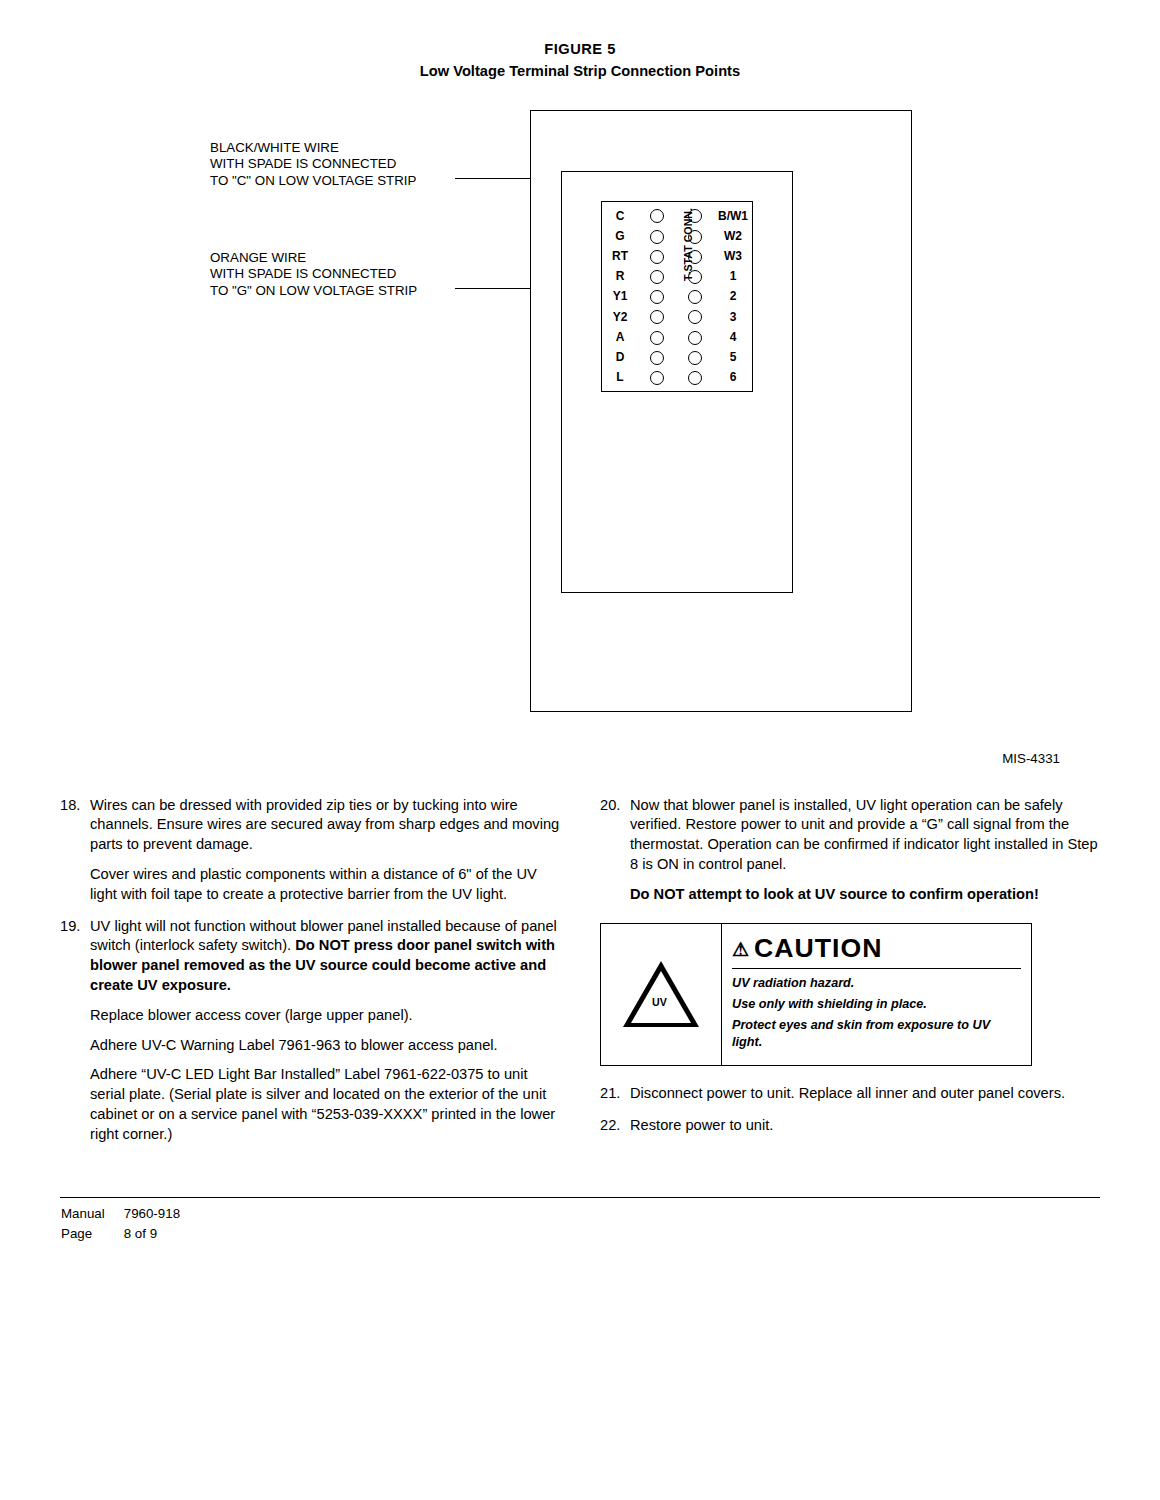FIGURE 5
Low Voltage Terminal Strip Connection Points
Black/White Wire
with Spade is Connected
to "C" on Low Voltage Strip
Orange Wire
with Spade is Connected
to "G" on Low Voltage Strip
| C | | | B/W1 |
| G | | | W2 |
| RT | | | W3 |
| R | | | 1 |
| Y1 | | | 2 |
| Y2 | | | 3 |
| A | | | 4 |
| D | | | 5 |
| L | | | 6 |
T-STAT CONN.
MIS-4331
18. Wires can be dressed with provided zip ties or by tucking into wire channels. Ensure wires are secured away from sharp edges and moving parts to prevent damage.
Cover wires and plastic components within a distance of 6" of the UV light with foil tape to create a protective barrier from the UV light.
19. UV light will not function without blower panel installed because of panel switch (interlock safety switch). Do NOT press door panel switch with blower panel removed as the UV source could become active and create UV exposure.
Replace blower access cover (large upper panel).
Adhere UV-C Warning Label 7961-963 to blower access panel.
Adhere “UV-C LED Light Bar Installed” Label 7961-622-0375 to unit serial plate. (Serial plate is silver and located on the exterior of the unit cabinet or on a service panel with “5253-039-XXXX” printed in the lower right corner.)
20. Now that blower panel is installed, UV light operation can be safely verified. Restore power to unit and provide a “G” call signal from the thermostat. Operation can be confirmed if indicator light installed in Step 8 is ON in control panel.
Do NOT attempt to look at UV source to confirm operation!
UV
⚠CAUTION
UV radiation hazard.
Use only with shielding in place.
Protect eyes and skin from exposure to UV light.
21. Disconnect power to unit. Replace all inner and outer panel covers.
22. Restore power to unit.
| Manual | 7960-918 |
| Page | 8 of 9 |